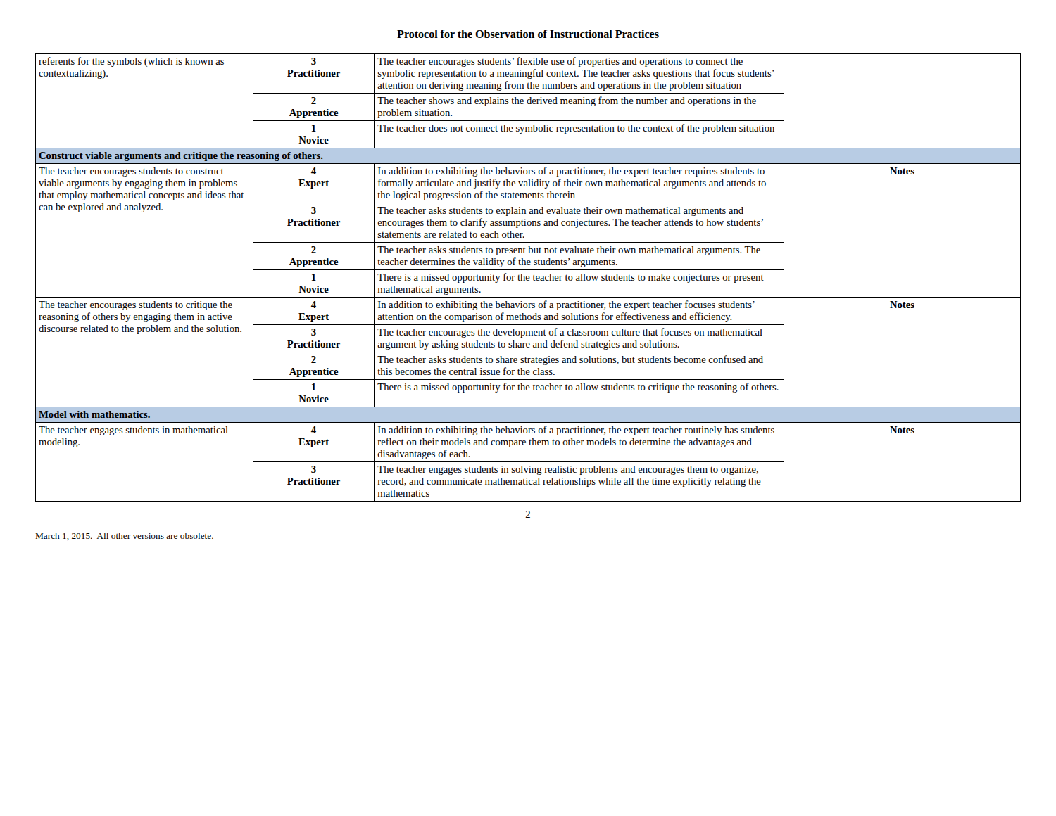Protocol for the Observation of Instructional Practices
| referents for the symbols (which is known as contextualizing). | 3 Practitioner | The teacher encourages students’ flexible use of properties and operations to connect the symbolic representation to a meaningful context. The teacher asks questions that focus students’ attention on deriving meaning from the numbers and operations in the problem situation | |
| 2 Apprentice | The teacher shows and explains the derived meaning from the number and operations in the problem situation. |
| 1 Novice | The teacher does not connect the symbolic representation to the context of the problem situation |
| Construct viable arguments and critique the reasoning of others. |
| The teacher encourages students to construct viable arguments by engaging them in problems that employ mathematical concepts and ideas that can be explored and analyzed. | 4 Expert | In addition to exhibiting the behaviors of a practitioner, the expert teacher requires students to formally articulate and justify the validity of their own mathematical arguments and attends to the logical progression of the statements therein | Notes |
| 3 Practitioner | The teacher asks students to explain and evaluate their own mathematical arguments and encourages them to clarify assumptions and conjectures. The teacher attends to how students’ statements are related to each other. |
| 2 Apprentice | The teacher asks students to present but not evaluate their own mathematical arguments. The teacher determines the validity of the students’ arguments. |
| 1 Novice | There is a missed opportunity for the teacher to allow students to make conjectures or present mathematical arguments. |
| The teacher encourages students to critique the reasoning of others by engaging them in active discourse related to the problem and the solution. | 4 Expert | In addition to exhibiting the behaviors of a practitioner, the expert teacher focuses students’ attention on the comparison of methods and solutions for effectiveness and efficiency. | Notes |
| 3 Practitioner | The teacher encourages the development of a classroom culture that focuses on mathematical argument by asking students to share and defend strategies and solutions. |
| 2 Apprentice | The teacher asks students to share strategies and solutions, but students become confused and this becomes the central issue for the class. |
| 1 Novice | There is a missed opportunity for the teacher to allow students to critique the reasoning of others. |
| Model with mathematics. |
| The teacher engages students in mathematical modeling. | 4 Expert | In addition to exhibiting the behaviors of a practitioner, the expert teacher routinely has students reflect on their models and compare them to other models to determine the advantages and disadvantages of each. | Notes |
| 3 Practitioner | The teacher engages students in solving realistic problems and encourages them to organize, record, and communicate mathematical relationships while all the time explicitly relating the mathematics |
2
March 1, 2015. All other versions are obsolete.